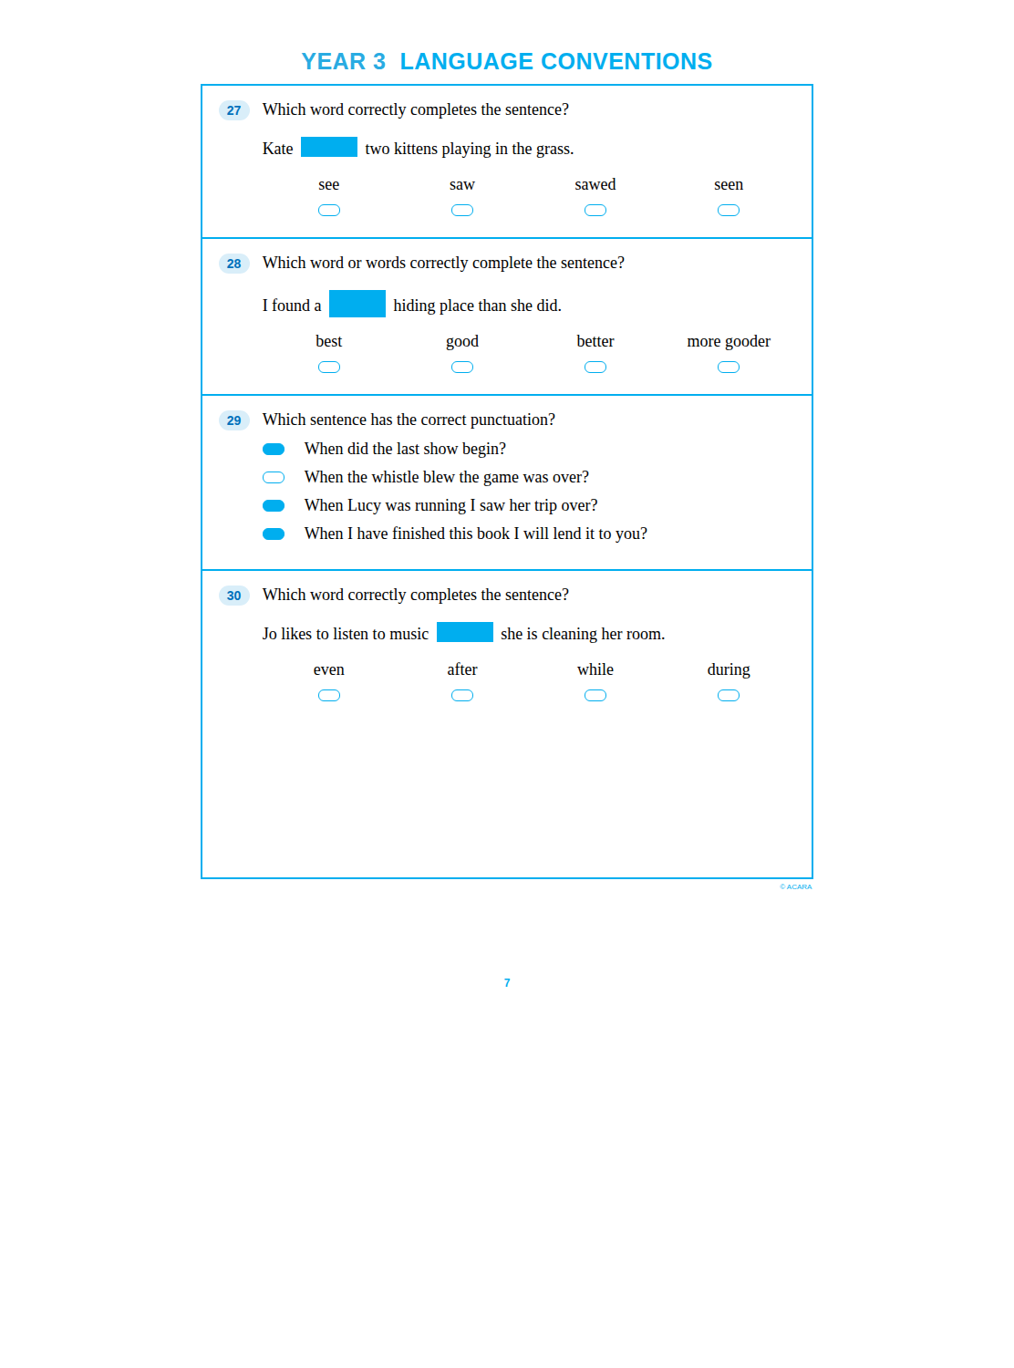YEAR 3 LANGUAGE CONVENTIONS
27 Which word correctly completes the sentence?
Kate two kittens playing in the grass.
see
saw
sawed
seen
28 Which word or words correctly complete the sentence?
I found a hiding place than she did.
best
good
better
more gooder
29 Which sentence has the correct punctuation?
When did the last show begin?
When the whistle blew the game was over?
When Lucy was running I saw her trip over?
When I have finished this book I will lend it to you?
30 Which word correctly completes the sentence?
Jo likes to listen to music she is cleaning her room.
even
after
while
during
© ACARA
7